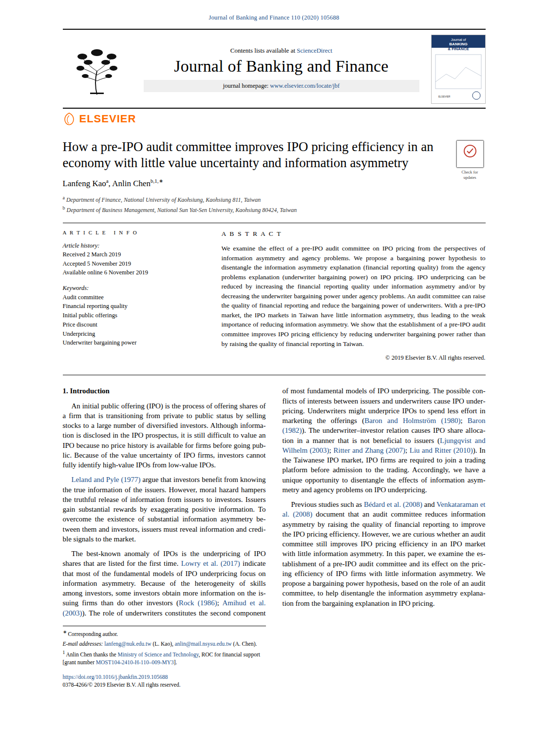Journal of Banking and Finance 110 (2020) 105688
Contents lists available at ScienceDirect
Journal of Banking and Finance
journal homepage: www.elsevier.com/locate/jbf
Journal of BANKING & FINANCE ELSEVIER
ELSEVIER
Check for
updates
How a pre-IPO audit committee improves IPO pricing efficiency in an economy with little value uncertainty and information asymmetry
Lanfeng Kaoa, Anlin Chenb,1,∗
a Department of Finance, National University of Kaohsiung, Kaohsiung 811, Taiwan
b Department of Business Management, National Sun Yat-Sen University, Kaohsiung 80424, Taiwan
a r t i c l e i n f o
Article history:
Received 2 March 2019
Accepted 5 November 2019
Available online 6 November 2019
Keywords:
Audit committee
Financial reporting quality
Initial public offerings
Price discount
Underpricing
Underwriter bargaining power
a b s t r a c t
We examine the effect of a pre-IPO audit committee on IPO pricing from the perspectives of information asymmetry and agency problems. We propose a bargaining power hypothesis to disentangle the information asymmetry explanation (financial reporting quality) from the agency problems explanation (underwriter bargaining power) on IPO pricing. IPO underpricing can be reduced by increasing the financial reporting quality under information asymmetry and/or by decreasing the underwriter bargaining power under agency problems. An audit committee can raise the quality of financial reporting and reduce the bargaining power of underwriters. With a pre-IPO market, the IPO markets in Taiwan have little information asymmetry, thus leading to the weak importance of reducing information asymmetry. We show that the establishment of a pre-IPO audit committee improves IPO pricing efficiency by reducing underwriter bargaining power rather than by raising the quality of financial reporting in Taiwan.
© 2019 Elsevier B.V. All rights reserved.
1. Introduction
An initial public offering (IPO) is the process of offering shares of a firm that is transitioning from private to public status by selling stocks to a large number of diversified investors. Although information is disclosed in the IPO prospectus, it is still difficult to value an IPO because no price history is available for firms before going public. Because of the value uncertainty of IPO firms, investors cannot fully identify high-value IPOs from low-value IPOs.
Leland and Pyle (1977) argue that investors benefit from knowing the true information of the issuers. However, moral hazard hampers the truthful release of information from issuers to investors. Issuers gain substantial rewards by exaggerating positive information. To overcome the existence of substantial information asymmetry between them and investors, issuers must reveal information and credible signals to the market.
The best-known anomaly of IPOs is the underpricing of IPO shares that are listed for the first time. Lowry et al. (2017) indicate that most of the fundamental models of IPO underpricing focus on information asymmetry. Because of the heterogeneity of skills among investors, some investors obtain more information on the issuing firms than do other investors (Rock (1986); Amihud et al. (2003)). The role of underwriters constitutes the second component of most fundamental models of IPO underpricing. The possible conflicts of interests between issuers and underwriters cause IPO underpricing. Underwriters might underprice IPOs to spend less effort in marketing the offerings (Baron and Holmström (1980); Baron (1982)). The underwriter–investor relation causes IPO share allocation in a manner that is not beneficial to issuers (Ljungqvist and Wilhelm (2003); Ritter and Zhang (2007); Liu and Ritter (2010)). In the Taiwanese IPO market, IPO firms are required to join a trading platform before admission to the trading. Accordingly, we have a unique opportunity to disentangle the effects of information asymmetry and agency problems on IPO underpricing.
Previous studies such as Bédard et al. (2008) and Venkataraman et al. (2008) document that an audit committee reduces information asymmetry by raising the quality of financial reporting to improve the IPO pricing efficiency. However, we are curious whether an audit committee still improves IPO pricing efficiency in an IPO market with little information asymmetry. In this paper, we examine the establishment of a pre-IPO audit committee and its effect on the pricing efficiency of IPO firms with little information asymmetry. We propose a bargaining power hypothesis, based on the role of an audit committee, to help disentangle the information asymmetry explanation from the bargaining explanation in IPO pricing.
∗ Corresponding author.
E-mail addresses: lanfeng@nuk.edu.tw (L. Kao), anlin@mail.nsysu.edu.tw (A. Chen).
1 Anlin Chen thanks the Ministry of Science and Technology, ROC for financial support [grant number MOST104-2410-H-110–009-MY3].
https://doi.org/10.1016/j.jbankfin.2019.105688
0378-4266/© 2019 Elsevier B.V. All rights reserved.